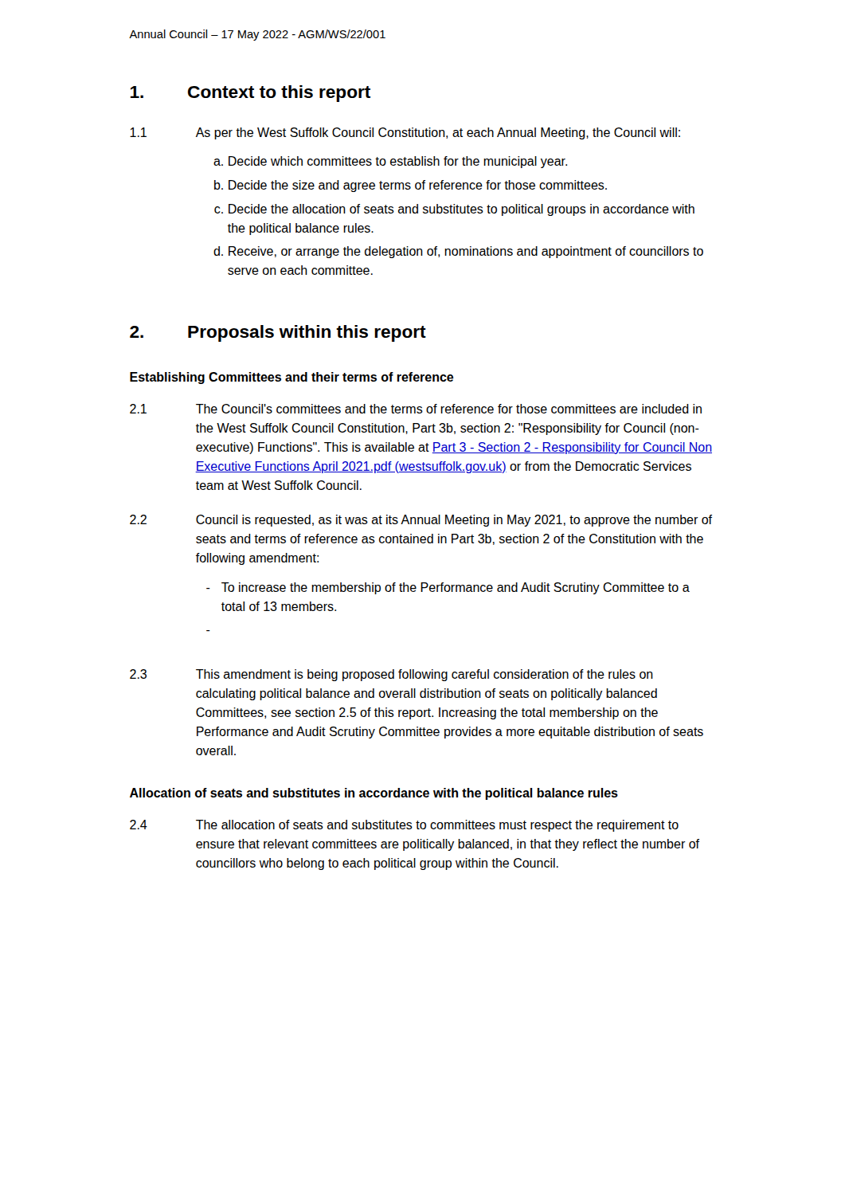Annual Council – 17 May 2022 - AGM/WS/22/001
1. Context to this report
1.1
As per the West Suffolk Council Constitution, at each Annual Meeting, the Council will:
Decide which committees to establish for the municipal year.
Decide the size and agree terms of reference for those committees.
Decide the allocation of seats and substitutes to political groups in accordance with the political balance rules.
Receive, or arrange the delegation of, nominations and appointment of councillors to serve on each committee.
2. Proposals within this report
Establishing Committees and their terms of reference
2.1
The Council's committees and the terms of reference for those committees are included in the West Suffolk Council Constitution, Part 3b, section 2: "Responsibility for Council (non-executive) Functions". This is available at Part 3 - Section 2 - Responsibility for Council Non Executive Functions April 2021.pdf (westsuffolk.gov.uk) or from the Democratic Services team at West Suffolk Council.
2.2
Council is requested, as it was at its Annual Meeting in May 2021, to approve the number of seats and terms of reference as contained in Part 3b, section 2 of the Constitution with the following amendment:
To increase the membership of the Performance and Audit Scrutiny Committee to a total of 13 members.
2.3
This amendment is being proposed following careful consideration of the rules on calculating political balance and overall distribution of seats on politically balanced Committees, see section 2.5 of this report. Increasing the total membership on the Performance and Audit Scrutiny Committee provides a more equitable distribution of seats overall.
Allocation of seats and substitutes in accordance with the political balance rules
2.4
The allocation of seats and substitutes to committees must respect the requirement to ensure that relevant committees are politically balanced, in that they reflect the number of councillors who belong to each political group within the Council.